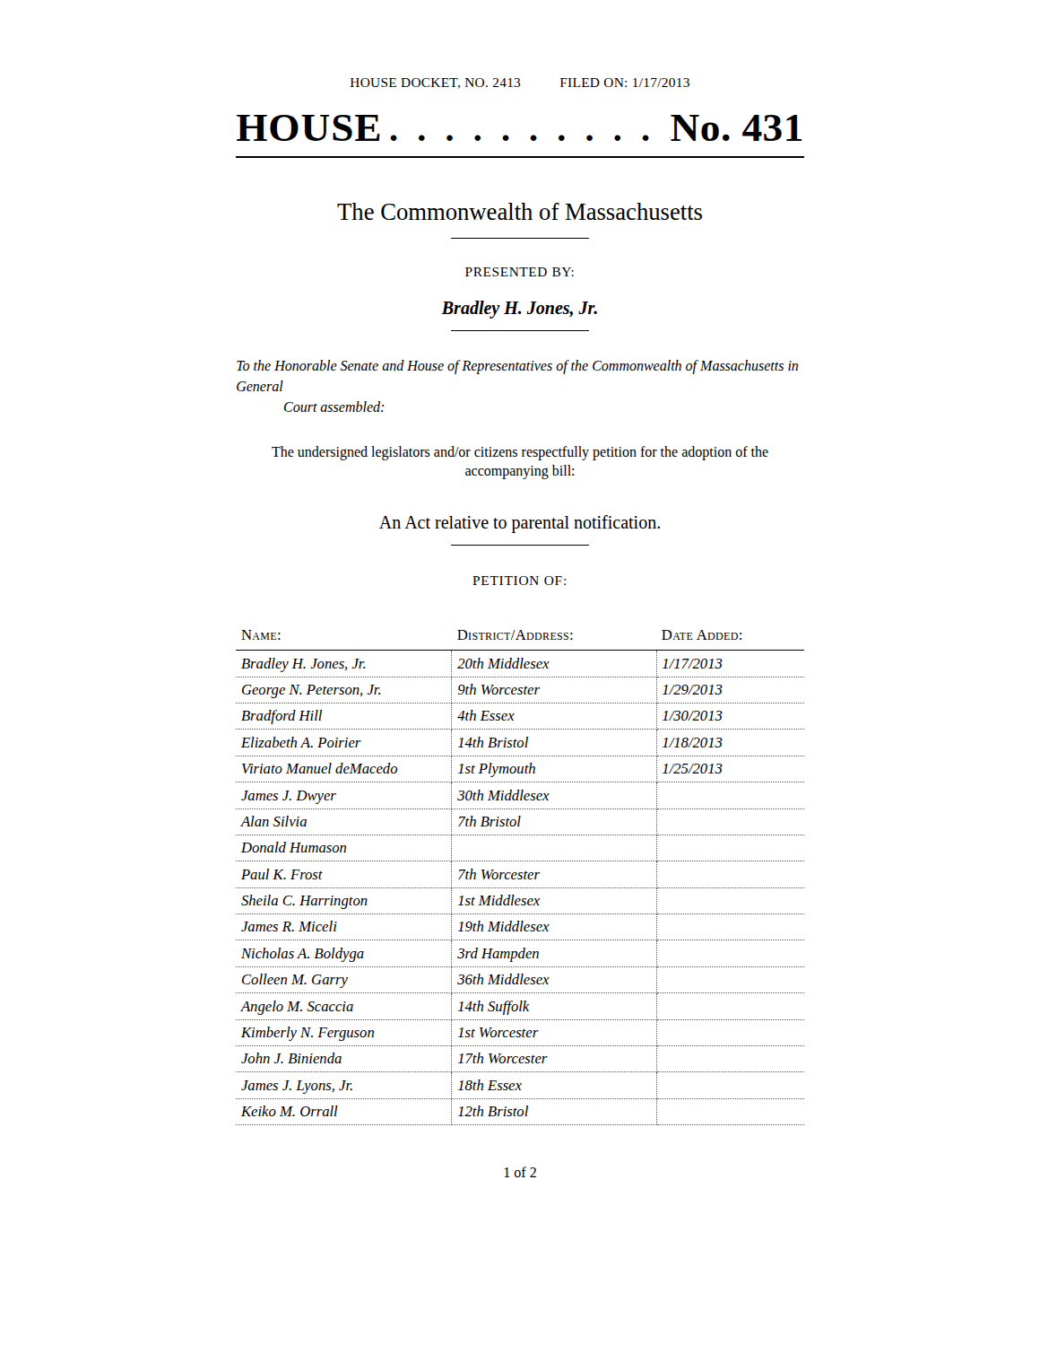HOUSE DOCKET, NO. 2413 FILED ON: 1/17/2013
HOUSE . . . . . . . . . . . . . . . . No. 431
The Commonwealth of Massachusetts
PRESENTED BY:
Bradley H. Jones, Jr.
To the Honorable Senate and House of Representatives of the Commonwealth of Massachusetts in General Court assembled:
The undersigned legislators and/or citizens respectfully petition for the adoption of the accompanying bill:
An Act relative to parental notification.
PETITION OF:
| Name: | District/Address: | Date Added: |
| --- | --- | --- |
| Bradley H. Jones, Jr. | 20th Middlesex | 1/17/2013 |
| George N. Peterson, Jr. | 9th Worcester | 1/29/2013 |
| Bradford Hill | 4th Essex | 1/30/2013 |
| Elizabeth A. Poirier | 14th Bristol | 1/18/2013 |
| Viriato Manuel deMacedo | 1st Plymouth | 1/25/2013 |
| James J. Dwyer | 30th Middlesex | |
| Alan Silvia | 7th Bristol | |
| Donald Humason | | |
| Paul K. Frost | 7th Worcester | |
| Sheila C. Harrington | 1st Middlesex | |
| James R. Miceli | 19th Middlesex | |
| Nicholas A. Boldyga | 3rd Hampden | |
| Colleen M. Garry | 36th Middlesex | |
| Angelo M. Scaccia | 14th Suffolk | |
| Kimberly N. Ferguson | 1st Worcester | |
| John J. Binienda | 17th Worcester | |
| James J. Lyons, Jr. | 18th Essex | |
| Keiko M. Orrall | 12th Bristol | |
1 of 2